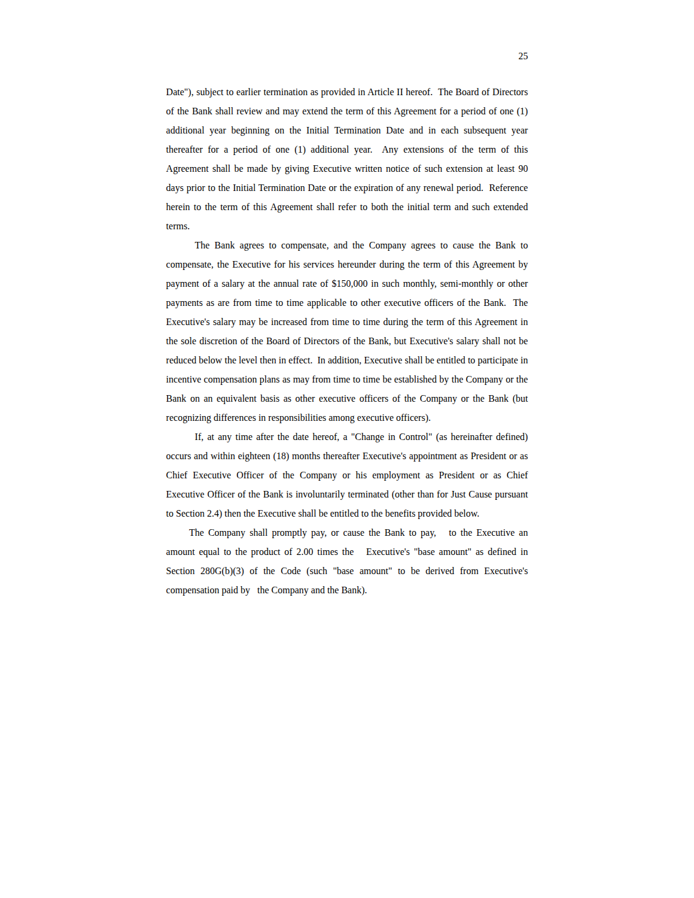25
Date"), subject to earlier termination as provided in Article II hereof. The Board of Directors of the Bank shall review and may extend the term of this Agreement for a period of one (1) additional year beginning on the Initial Termination Date and in each subsequent year thereafter for a period of one (1) additional year. Any extensions of the term of this Agreement shall be made by giving Executive written notice of such extension at least 90 days prior to the Initial Termination Date or the expiration of any renewal period. Reference herein to the term of this Agreement shall refer to both the initial term and such extended terms.
The Bank agrees to compensate, and the Company agrees to cause the Bank to compensate, the Executive for his services hereunder during the term of this Agreement by payment of a salary at the annual rate of $150,000 in such monthly, semi-monthly or other payments as are from time to time applicable to other executive officers of the Bank. The Executive's salary may be increased from time to time during the term of this Agreement in the sole discretion of the Board of Directors of the Bank, but Executive's salary shall not be reduced below the level then in effect. In addition, Executive shall be entitled to participate in incentive compensation plans as may from time to time be established by the Company or the Bank on an equivalent basis as other executive officers of the Company or the Bank (but recognizing differences in responsibilities among executive officers).
If, at any time after the date hereof, a "Change in Control" (as hereinafter defined) occurs and within eighteen (18) months thereafter Executive's appointment as President or as Chief Executive Officer of the Company or his employment as President or as Chief Executive Officer of the Bank is involuntarily terminated (other than for Just Cause pursuant to Section 2.4) then the Executive shall be entitled to the benefits provided below.
The Company shall promptly pay, or cause the Bank to pay, to the Executive an amount equal to the product of 2.00 times the Executive's "base amount" as defined in Section 280G(b)(3) of the Code (such "base amount" to be derived from Executive's compensation paid by the Company and the Bank).